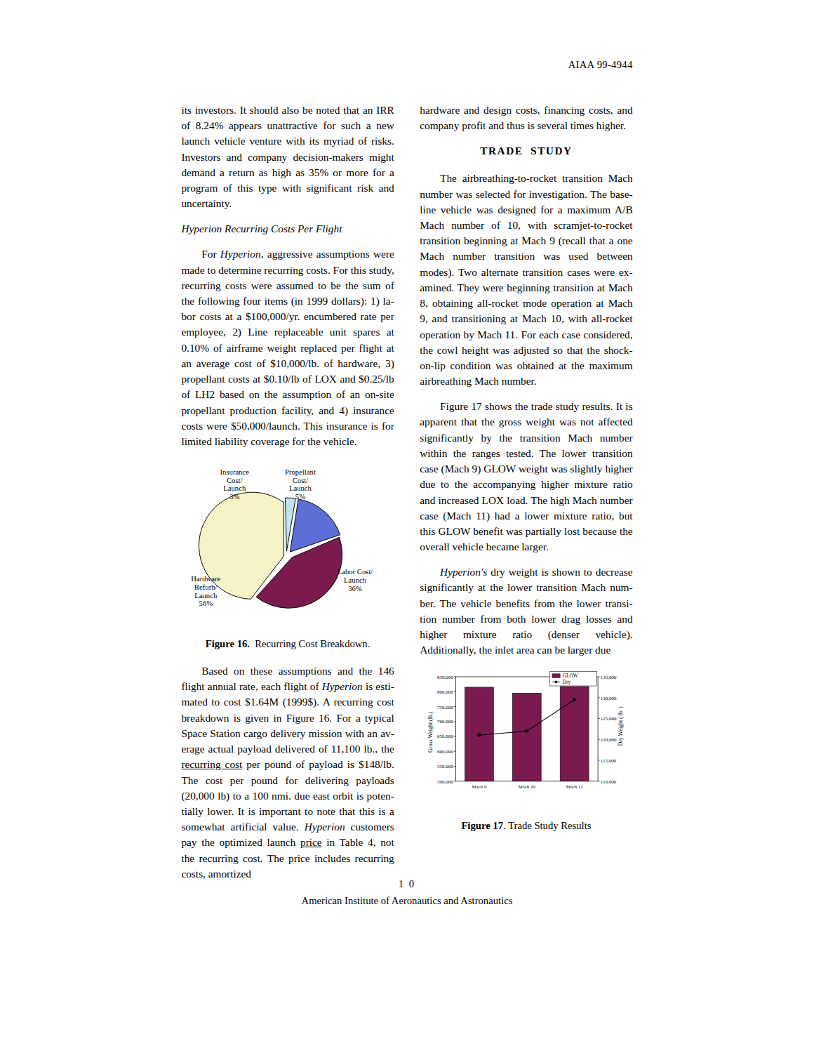AIAA 99-4944
its investors. It should also be noted that an IRR of 8.24% appears unattractive for such a new launch vehicle venture with its myriad of risks. Investors and company decision-makers might demand a return as high as 35% or more for a program of this type with significant risk and uncertainty.
Hyperion Recurring Costs Per Flight
For Hyperion, aggressive assumptions were made to determine recurring costs. For this study, recurring costs were assumed to be the sum of the following four items (in 1999 dollars): 1) labor costs at a $100,000/yr. encumbered rate per employee, 2) Line replaceable unit spares at 0.10% of airframe weight replaced per flight at an average cost of $10,000/lb. of hardware, 3) propellant costs at $0.10/lb of LOX and $0.25/lb of LH2 based on the assumption of an on-site propellant production facility, and 4) insurance costs were $50,000/launch. This insurance is for limited liability coverage for the vehicle.
Insurance Cost/ Launch 3% Propellant Cost/ Launch 5% Labor Cost/ Launch 36% Hardware Refurb/ Launch 56%
Figure 16. Recurring Cost Breakdown.
Based on these assumptions and the 146 flight annual rate, each flight of Hyperion is estimated to cost $1.64M (1999$). A recurring cost breakdown is given in Figure 16. For a typical Space Station cargo delivery mission with an average actual payload delivered of 11,100 lb., the recurring cost per pound of payload is $148/lb. The cost per pound for delivering payloads (20,000 lb) to a 100 nmi. due east orbit is potentially lower. It is important to note that this is a somewhat artificial value. Hyperion customers pay the optimized launch price in Table 4, not the recurring cost. The price includes recurring costs, amortized
hardware and design costs, financing costs, and company profit and thus is several times higher.
Trade Study
The airbreathing-to-rocket transition Mach number was selected for investigation. The baseline vehicle was designed for a maximum A/B Mach number of 10, with scramjet-to-rocket transition beginning at Mach 9 (recall that a one Mach number transition was used between modes). Two alternate transition cases were examined. They were beginning transition at Mach 8, obtaining all-rocket mode operation at Mach 9, and transitioning at Mach 10, with all-rocket operation by Mach 11. For each case considered, the cowl height was adjusted so that the shock-on-lip condition was obtained at the maximum airbreathing Mach number.
Figure 17 shows the trade study results. It is apparent that the gross weight was not affected significantly by the transition Mach number within the ranges tested. The lower transition case (Mach 9) GLOW weight was slightly higher due to the accompanying higher mixture ratio and increased LOX load. The high Mach number case (Mach 11) had a lower mixture ratio, but this GLOW benefit was partially lost because the overall vehicle became larger.
Hyperion's dry weight is shown to decrease significantly at the lower transition Mach number. The vehicle benefits from the lower transition number from both lower drag losses and higher mixture ratio (denser vehicle). Additionally, the inlet area can be larger due
850,000 800,000 750,000 700,000 650,000 600,000 550,000 500,000 135,000 130,000 125,000 120,000 115,000 110,000 Mach 9 Mach 10 Mach 11 Gross Weight (lb.) Dry Weight ( lb. ) GLOW Dry
Figure 17. Trade Study Results
1 0
American Institute of Aeronautics and Astronautics